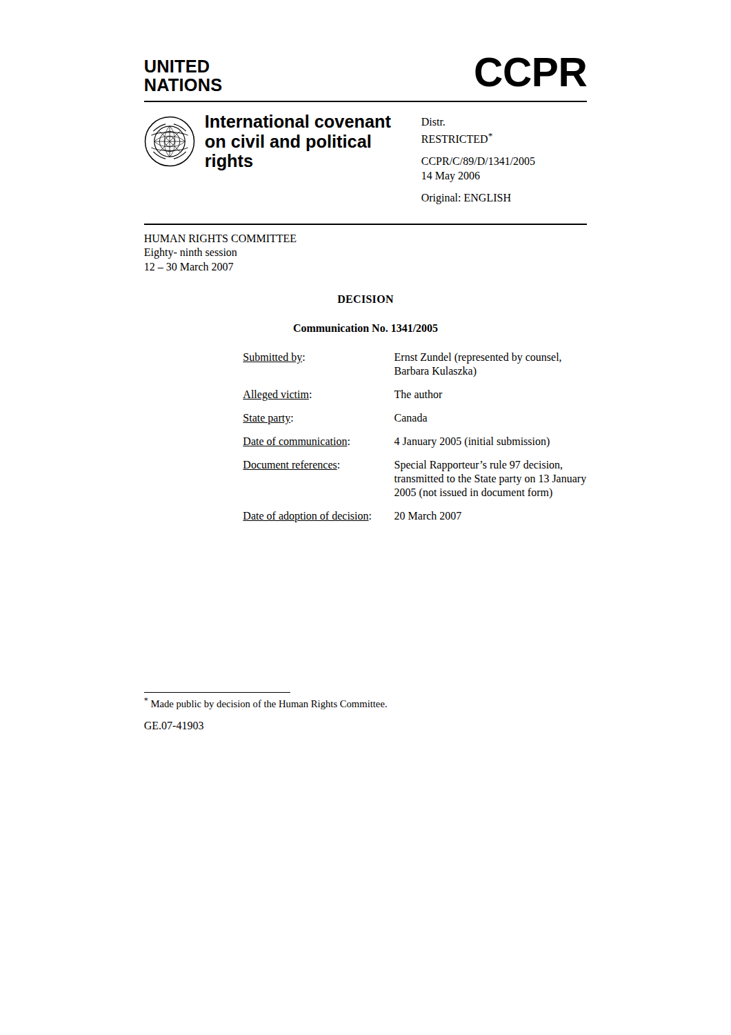UNITED
NATIONS
CCPR
International covenant on civil and political rights
Distr.
RESTRICTED*
CCPR/C/89/D/1341/2005
14 May 2006
Original: ENGLISH
HUMAN RIGHTS COMMITTEE
Eighty- ninth session
12 – 30 March 2007
DECISION
Communication No. 1341/2005
| Submitted by : | Ernst Zundel (represented by counsel, Barbara Kulaszka) |
| Alleged victim : | The author |
| State party : | Canada |
| Date of communication : | 4 January 2005 (initial submission) |
| Document references : | Special Rapporteur’s rule 97 decision, transmitted to the State party on 13 January 2005 (not issued in document form) |
| Date of adoption of decision : | 20 March 2007 |
* Made public by decision of the Human Rights Committee.
GE.07-41903